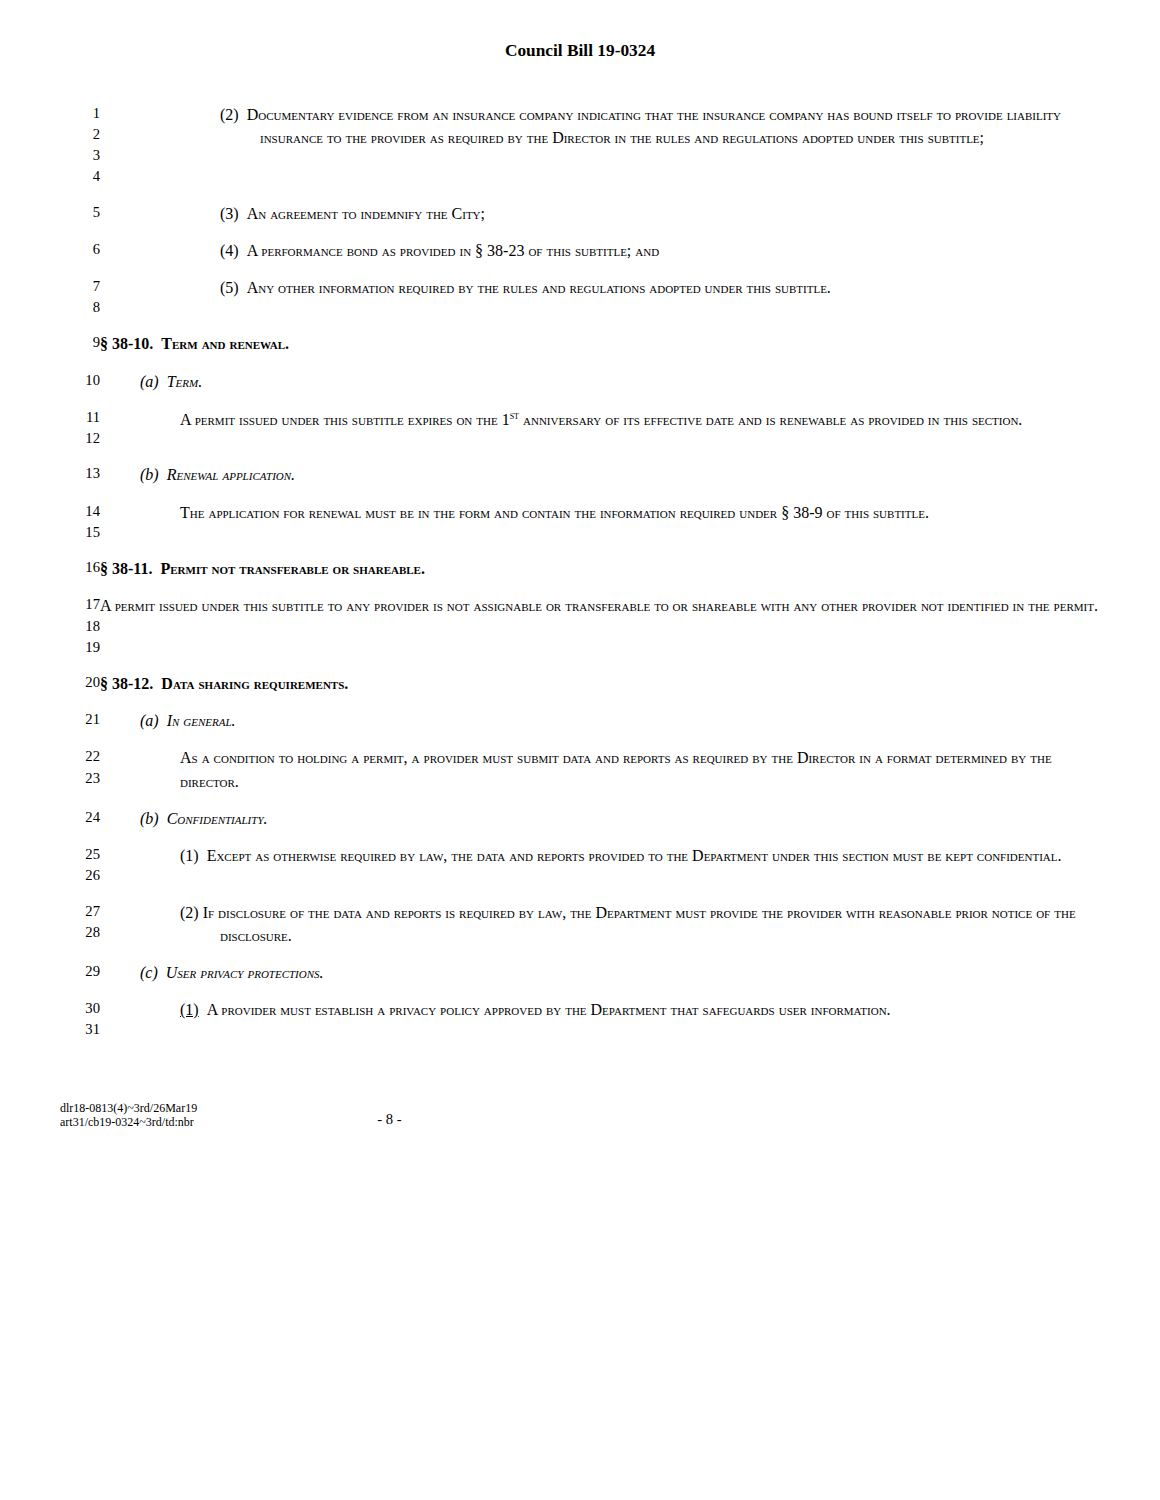Council Bill 19-0324
| 1 2 3 4 | (2) Documentary evidence from an insurance company indicating that the insurance company has bound itself to provide liability insurance to the provider as required by the Director in the rules and regulations adopted under this subtitle; |
| 5 | (3) An agreement to indemnify the City; |
| 6 | (4) A performance bond as provided in § 38-23 of this subtitle; and |
| 7 8 | (5) Any other information required by the rules and regulations adopted under this subtitle. |
| 9 | § 38-10. Term and renewal. |
| 10 | (a) Term. |
| 11 12 | A permit issued under this subtitle expires on the 1 st anniversary of its effective date and is renewable as provided in this section. |
| 13 | (b) Renewal application. |
| 14 15 | The application for renewal must be in the form and contain the information required under § 38-9 of this subtitle. |
| 16 | § 38-11. Permit not transferable or shareable. |
| 17 18 19 | A permit issued under this subtitle to any provider is not assignable or transferable to or shareable with any other provider not identified in the permit. |
| 20 | § 38-12. Data sharing requirements. |
| 21 | (a) In general. |
| 22 23 | As a condition to holding a permit, a provider must submit data and reports as required by the Director in a format determined by the director. |
| 24 | (b) Confidentiality. |
| 25 26 | (1) Except as otherwise required by law, the data and reports provided to the Department under this section must be kept confidential. |
| 27 28 | (2) If disclosure of the data and reports is required by law, the Department must provide the provider with reasonable prior notice of the disclosure. |
| 29 | (c) User privacy protections. |
| 30 31 | (1) A provider must establish a privacy policy approved by the Department that safeguards user information. |
dlr18-0813(4)~3rd/26Mar19 art31/cb19-0324~3rd/td:nbr
- 8 -